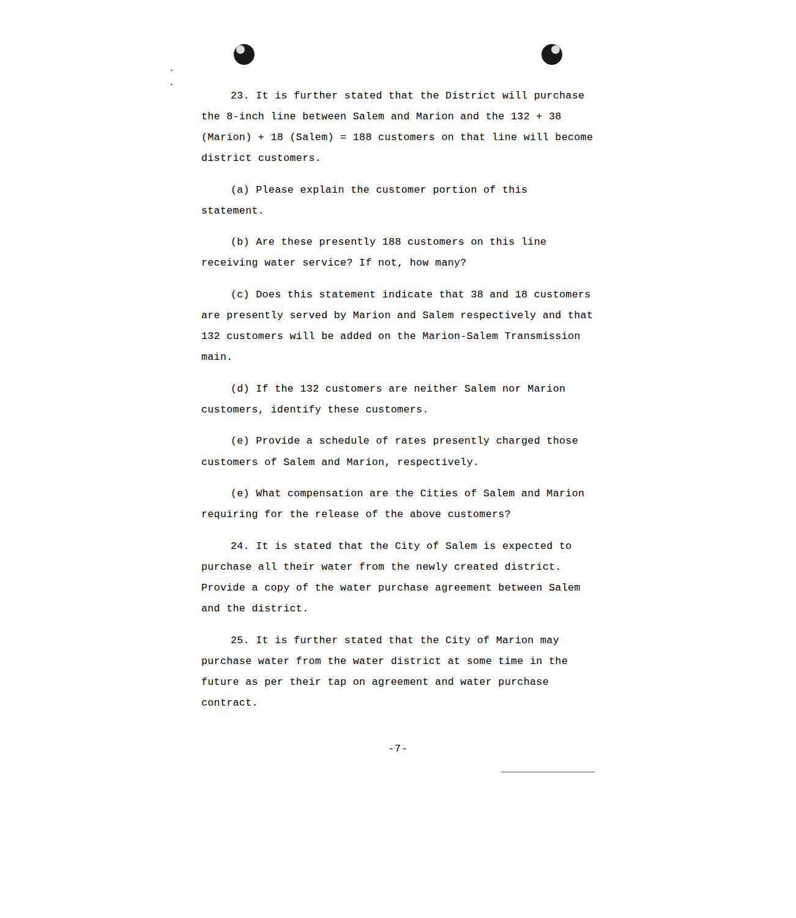.
.
23. It is further stated that the District will purchase the 8-inch line between Salem and Marion and the 132 + 38 (Marion) + 18 (Salem) = 188 customers on that line will become district customers.
(a) Please explain the customer portion of this statement.
(b) Are these presently 188 customers on this line receiving water service? If not, how many?
(c) Does this statement indicate that 38 and 18 customers are presently served by Marion and Salem respectively and that 132 customers will be added on the Marion-Salem Transmission main.
(d) If the 132 customers are neither Salem nor Marion customers, identify these customers.
(e) Provide a schedule of rates presently charged those customers of Salem and Marion, respectively.
(e) What compensation are the Cities of Salem and Marion requiring for the release of the above customers?
24. It is stated that the City of Salem is expected to purchase all their water from the newly created district. Provide a copy of the water purchase agreement between Salem and the district.
25. It is further stated that the City of Marion may purchase water from the water district at some time in the future as per their tap on agreement and water purchase contract.
-7-